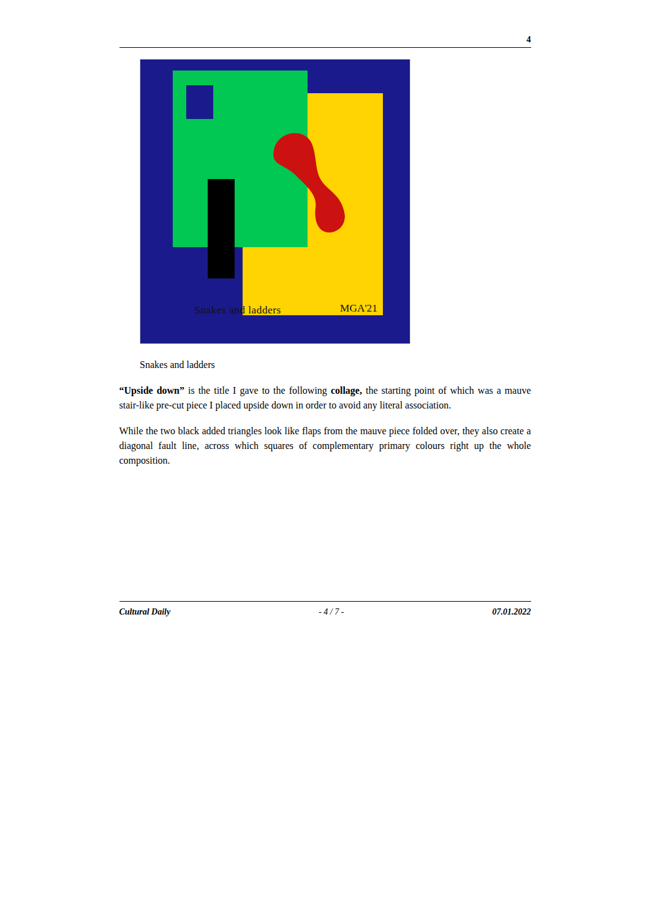4
Snakes and ladders
MGA'21
Snakes and ladders
“Upside down” is the title I gave to the following collage, the starting point of which was a mauve stair-like pre-cut piece I placed upside down in order to avoid any literal association.
While the two black added triangles look like flaps from the mauve piece folded over, they also create a diagonal fault line, across which squares of complementary primary colours right up the whole composition.
Cultural Daily
- 4 / 7 -
07.01.2022